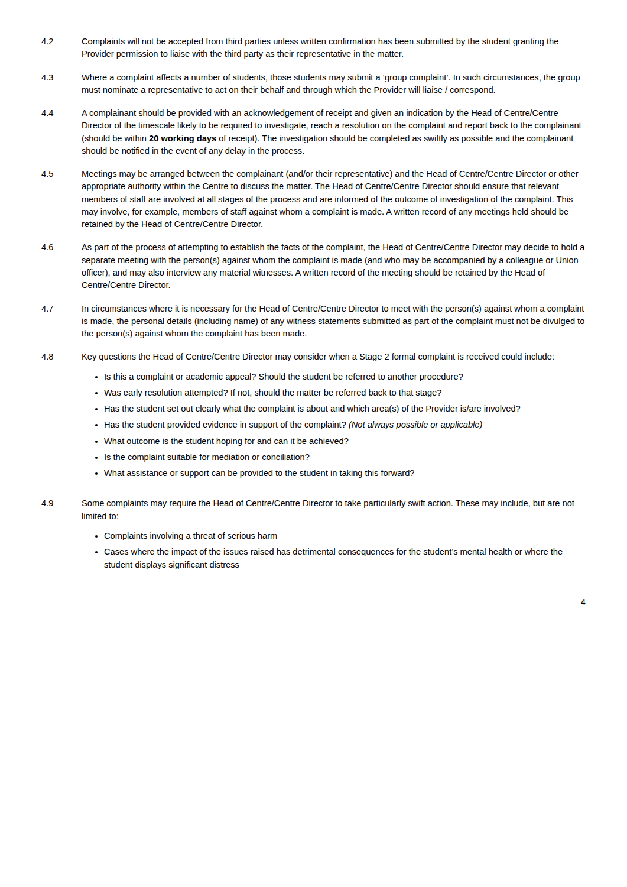4.2
Complaints will not be accepted from third parties unless written confirmation has been submitted by the student granting the Provider permission to liaise with the third party as their representative in the matter.
4.3
Where a complaint affects a number of students, those students may submit a ‘group complaint’. In such circumstances, the group must nominate a representative to act on their behalf and through which the Provider will liaise / correspond.
4.4
A complainant should be provided with an acknowledgement of receipt and given an indication by the Head of Centre/Centre Director of the timescale likely to be required to investigate, reach a resolution on the complaint and report back to the complainant (should be within 20 working days of receipt). The investigation should be completed as swiftly as possible and the complainant should be notified in the event of any delay in the process.
4.5
Meetings may be arranged between the complainant (and/or their representative) and the Head of Centre/Centre Director or other appropriate authority within the Centre to discuss the matter. The Head of Centre/Centre Director should ensure that relevant members of staff are involved at all stages of the process and are informed of the outcome of investigation of the complaint. This may involve, for example, members of staff against whom a complaint is made. A written record of any meetings held should be retained by the Head of Centre/Centre Director.
4.6
As part of the process of attempting to establish the facts of the complaint, the Head of Centre/Centre Director may decide to hold a separate meeting with the person(s) against whom the complaint is made (and who may be accompanied by a colleague or Union officer), and may also interview any material witnesses. A written record of the meeting should be retained by the Head of Centre/Centre Director.
4.7
In circumstances where it is necessary for the Head of Centre/Centre Director to meet with the person(s) against whom a complaint is made, the personal details (including name) of any witness statements submitted as part of the complaint must not be divulged to the person(s) against whom the complaint has been made.
4.8
Key questions the Head of Centre/Centre Director may consider when a Stage 2 formal complaint is received could include:
Is this a complaint or academic appeal? Should the student be referred to another procedure?
Was early resolution attempted? If not, should the matter be referred back to that stage?
Has the student set out clearly what the complaint is about and which area(s) of the Provider is/are involved?
Has the student provided evidence in support of the complaint? (Not always possible or applicable)
What outcome is the student hoping for and can it be achieved?
Is the complaint suitable for mediation or conciliation?
What assistance or support can be provided to the student in taking this forward?
4.9
Some complaints may require the Head of Centre/Centre Director to take particularly swift action. These may include, but are not limited to:
Complaints involving a threat of serious harm
Cases where the impact of the issues raised has detrimental consequences for the student’s mental health or where the student displays significant distress
4